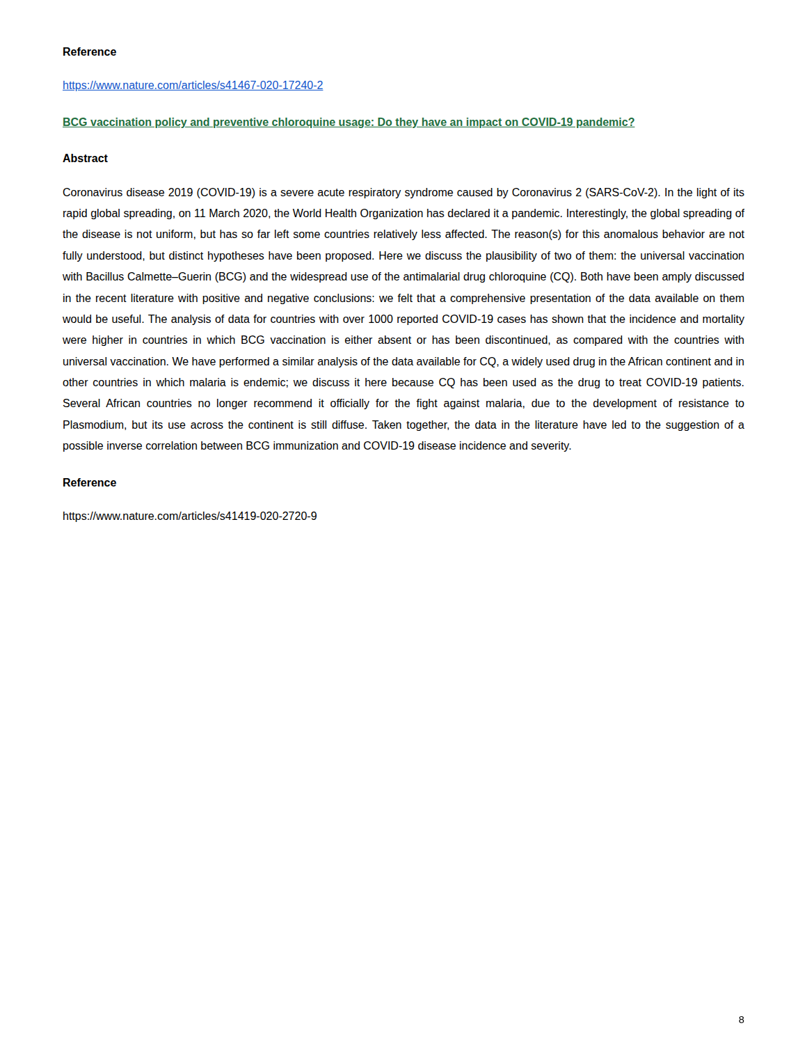Reference
https://www.nature.com/articles/s41467-020-17240-2
BCG vaccination policy and preventive chloroquine usage: Do they have an impact on COVID-19 pandemic?
Abstract
Coronavirus disease 2019 (COVID-19) is a severe acute respiratory syndrome caused by Coronavirus 2 (SARS-CoV-2). In the light of its rapid global spreading, on 11 March 2020, the World Health Organization has declared it a pandemic. Interestingly, the global spreading of the disease is not uniform, but has so far left some countries relatively less affected. The reason(s) for this anomalous behavior are not fully understood, but distinct hypotheses have been proposed. Here we discuss the plausibility of two of them: the universal vaccination with Bacillus Calmette–Guerin (BCG) and the widespread use of the antimalarial drug chloroquine (CQ). Both have been amply discussed in the recent literature with positive and negative conclusions: we felt that a comprehensive presentation of the data available on them would be useful. The analysis of data for countries with over 1000 reported COVID-19 cases has shown that the incidence and mortality were higher in countries in which BCG vaccination is either absent or has been discontinued, as compared with the countries with universal vaccination. We have performed a similar analysis of the data available for CQ, a widely used drug in the African continent and in other countries in which malaria is endemic; we discuss it here because CQ has been used as the drug to treat COVID-19 patients. Several African countries no longer recommend it officially for the fight against malaria, due to the development of resistance to Plasmodium, but its use across the continent is still diffuse. Taken together, the data in the literature have led to the suggestion of a possible inverse correlation between BCG immunization and COVID-19 disease incidence and severity.
Reference
https://www.nature.com/articles/s41419-020-2720-9
8